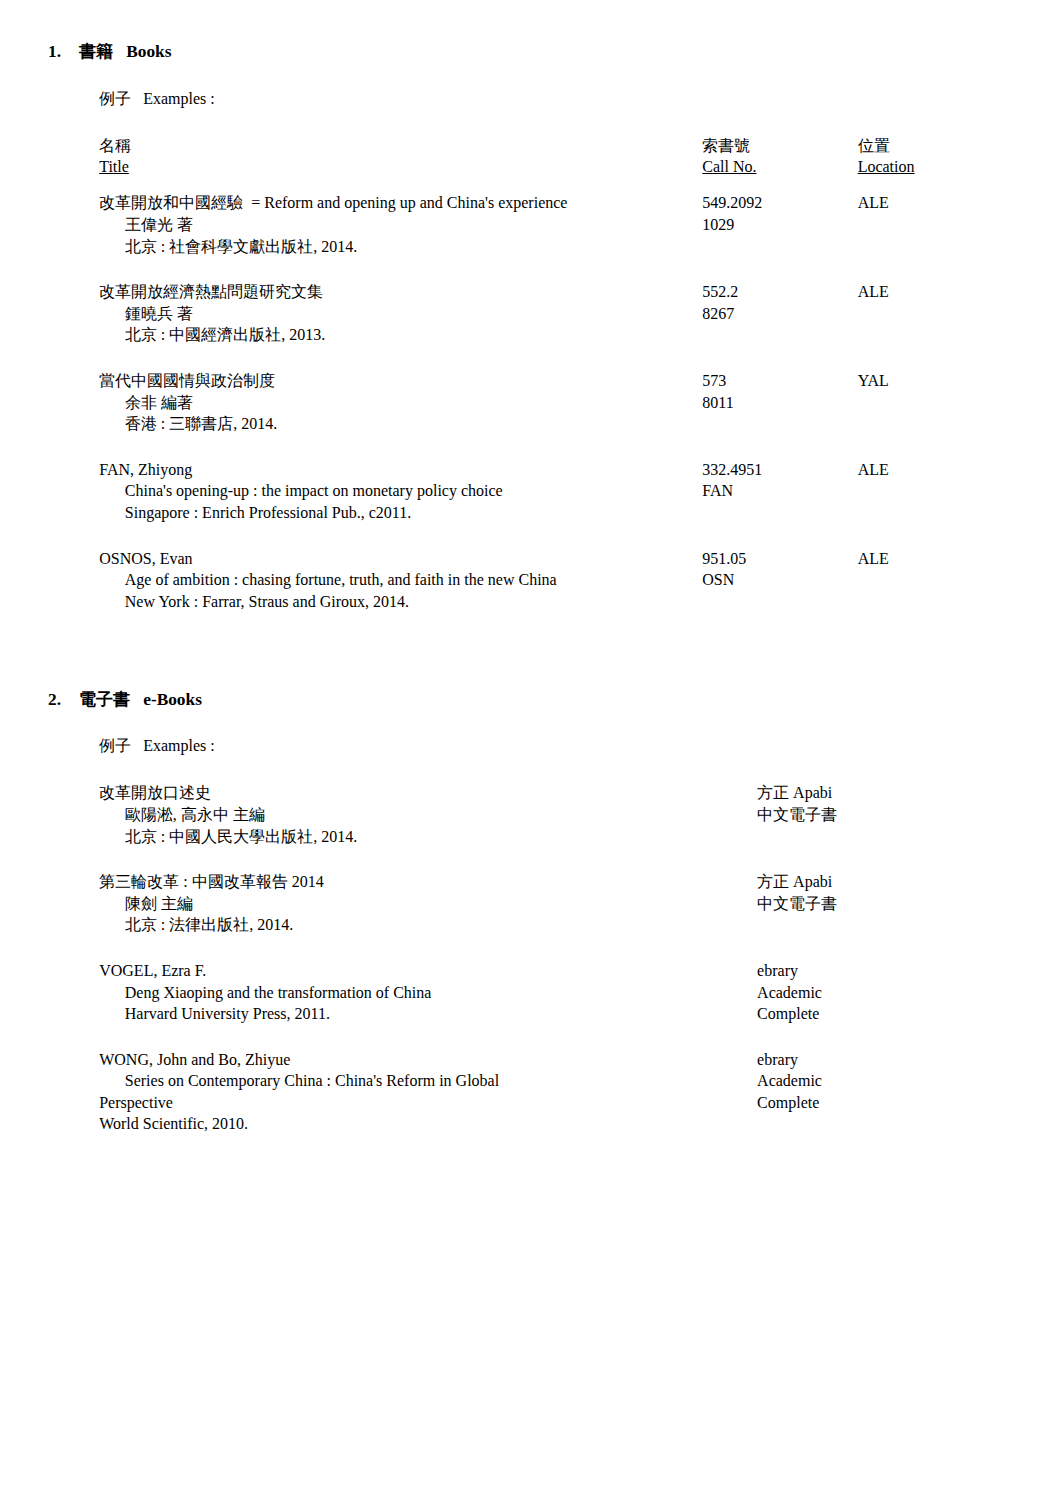1. 書籍 Books
例子 Examples :
| 名稱 Title | 索書號 Call No. | 位置 Location |
| --- | --- | --- |
| 改革開放和中國經驗 = Reform and opening up and China's experience 王偉光 著 北京 : 社會科學文獻出版社, 2014. | 549.2092 1029 | ALE |
| 改革開放經濟熱點問題研究文集 鍾曉兵 著 北京 : 中國經濟出版社, 2013. | 552.2 8267 | ALE |
| 當代中國國情與政治制度 余非 編著 香港 : 三聯書店, 2014. | 573 8011 | YAL |
| FAN, Zhiyong China's opening-up : the impact on monetary policy choice Singapore : Enrich Professional Pub., c2011. | 332.4951 FAN | ALE |
| OSNOS, Evan Age of ambition : chasing fortune, truth, and faith in the new China New York : Farrar, Straus and Giroux, 2014. | 951.05 OSN | ALE |
2. 電子書 e-Books
例子 Examples :
| 改革開放口述史 歐陽淞, 高永中 主編 北京 : 中國人民大學出版社, 2014. | 方正 Apabi 中文電子書 |
| 第三輪改革 : 中國改革報告 2014 陳劍 主編 北京 : 法律出版社, 2014. | 方正 Apabi 中文電子書 |
| VOGEL, Ezra F. Deng Xiaoping and the transformation of China Harvard University Press, 2011. | ebrary Academic Complete |
| WONG, John and Bo, Zhiyue Series on Contemporary China : China's Reform in Global Perspective World Scientific, 2010. | ebrary Academic Complete |